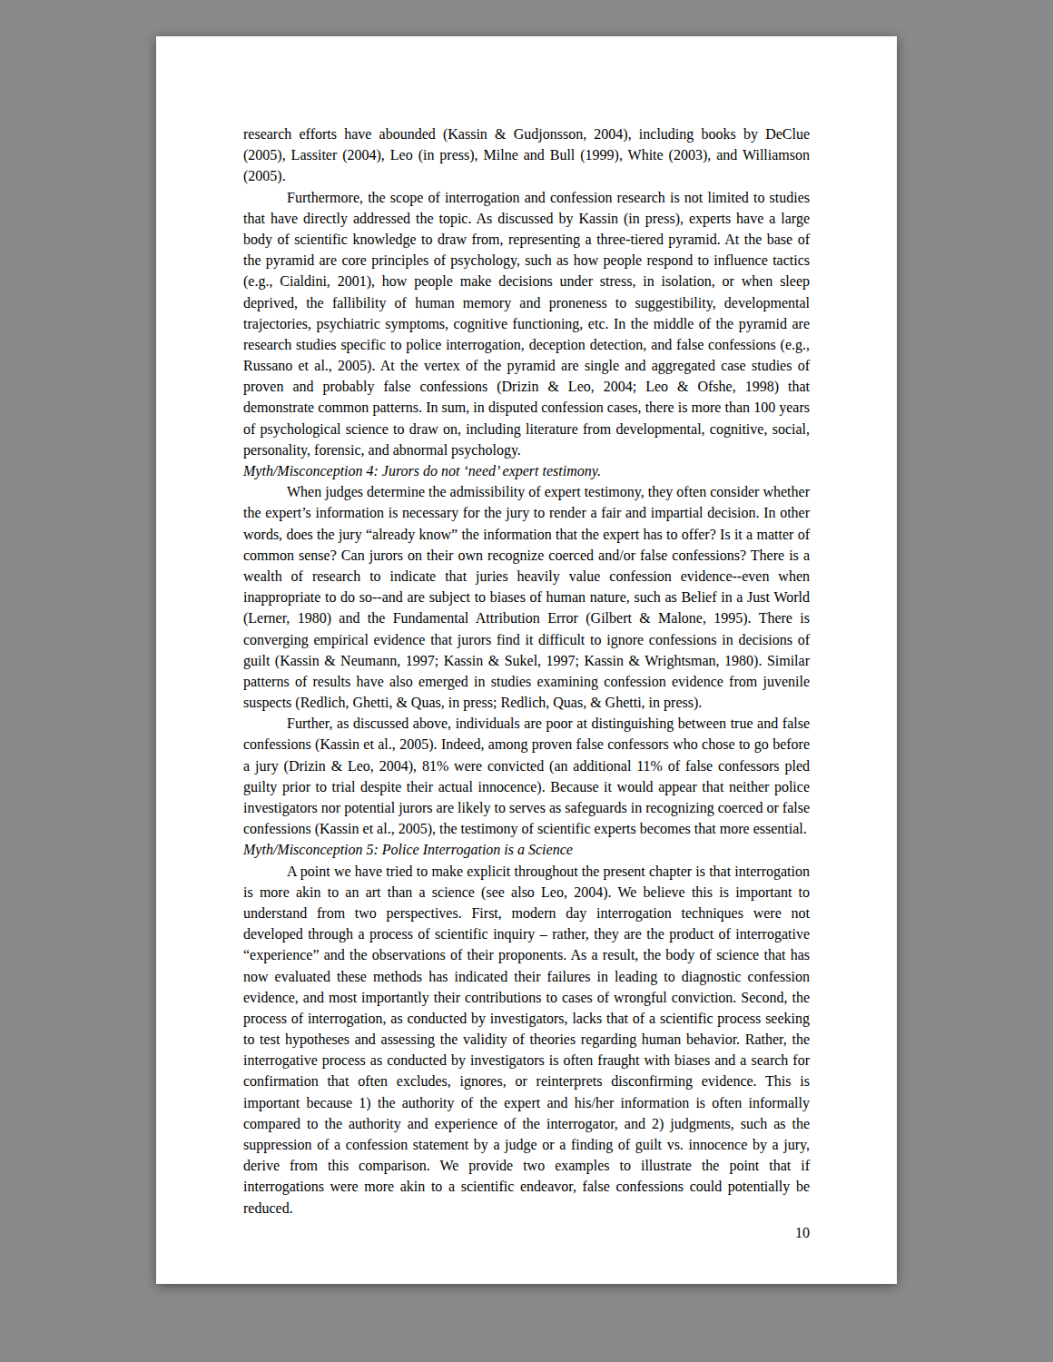research efforts have abounded (Kassin & Gudjonsson, 2004), including books by DeClue (2005), Lassiter (2004), Leo (in press), Milne and Bull (1999), White (2003), and Williamson (2005).
Furthermore, the scope of interrogation and confession research is not limited to studies that have directly addressed the topic. As discussed by Kassin (in press), experts have a large body of scientific knowledge to draw from, representing a three-tiered pyramid. At the base of the pyramid are core principles of psychology, such as how people respond to influence tactics (e.g., Cialdini, 2001), how people make decisions under stress, in isolation, or when sleep deprived, the fallibility of human memory and proneness to suggestibility, developmental trajectories, psychiatric symptoms, cognitive functioning, etc. In the middle of the pyramid are research studies specific to police interrogation, deception detection, and false confessions (e.g., Russano et al., 2005). At the vertex of the pyramid are single and aggregated case studies of proven and probably false confessions (Drizin & Leo, 2004; Leo & Ofshe, 1998) that demonstrate common patterns. In sum, in disputed confession cases, there is more than 100 years of psychological science to draw on, including literature from developmental, cognitive, social, personality, forensic, and abnormal psychology.
Myth/Misconception 4: Jurors do not ‘need’ expert testimony.
When judges determine the admissibility of expert testimony, they often consider whether the expert’s information is necessary for the jury to render a fair and impartial decision. In other words, does the jury “already know” the information that the expert has to offer? Is it a matter of common sense? Can jurors on their own recognize coerced and/or false confessions? There is a wealth of research to indicate that juries heavily value confession evidence--even when inappropriate to do so--and are subject to biases of human nature, such as Belief in a Just World (Lerner, 1980) and the Fundamental Attribution Error (Gilbert & Malone, 1995). There is converging empirical evidence that jurors find it difficult to ignore confessions in decisions of guilt (Kassin & Neumann, 1997; Kassin & Sukel, 1997; Kassin & Wrightsman, 1980). Similar patterns of results have also emerged in studies examining confession evidence from juvenile suspects (Redlich, Ghetti, & Quas, in press; Redlich, Quas, & Ghetti, in press).
Further, as discussed above, individuals are poor at distinguishing between true and false confessions (Kassin et al., 2005). Indeed, among proven false confessors who chose to go before a jury (Drizin & Leo, 2004), 81% were convicted (an additional 11% of false confessors pled guilty prior to trial despite their actual innocence). Because it would appear that neither police investigators nor potential jurors are likely to serves as safeguards in recognizing coerced or false confessions (Kassin et al., 2005), the testimony of scientific experts becomes that more essential.
Myth/Misconception 5: Police Interrogation is a Science
A point we have tried to make explicit throughout the present chapter is that interrogation is more akin to an art than a science (see also Leo, 2004). We believe this is important to understand from two perspectives. First, modern day interrogation techniques were not developed through a process of scientific inquiry – rather, they are the product of interrogative “experience” and the observations of their proponents. As a result, the body of science that has now evaluated these methods has indicated their failures in leading to diagnostic confession evidence, and most importantly their contributions to cases of wrongful conviction. Second, the process of interrogation, as conducted by investigators, lacks that of a scientific process seeking to test hypotheses and assessing the validity of theories regarding human behavior. Rather, the interrogative process as conducted by investigators is often fraught with biases and a search for confirmation that often excludes, ignores, or reinterprets disconfirming evidence. This is important because 1) the authority of the expert and his/her information is often informally compared to the authority and experience of the interrogator, and 2) judgments, such as the suppression of a confession statement by a judge or a finding of guilt vs. innocence by a jury, derive from this comparison. We provide two examples to illustrate the point that if interrogations were more akin to a scientific endeavor, false confessions could potentially be reduced.
10